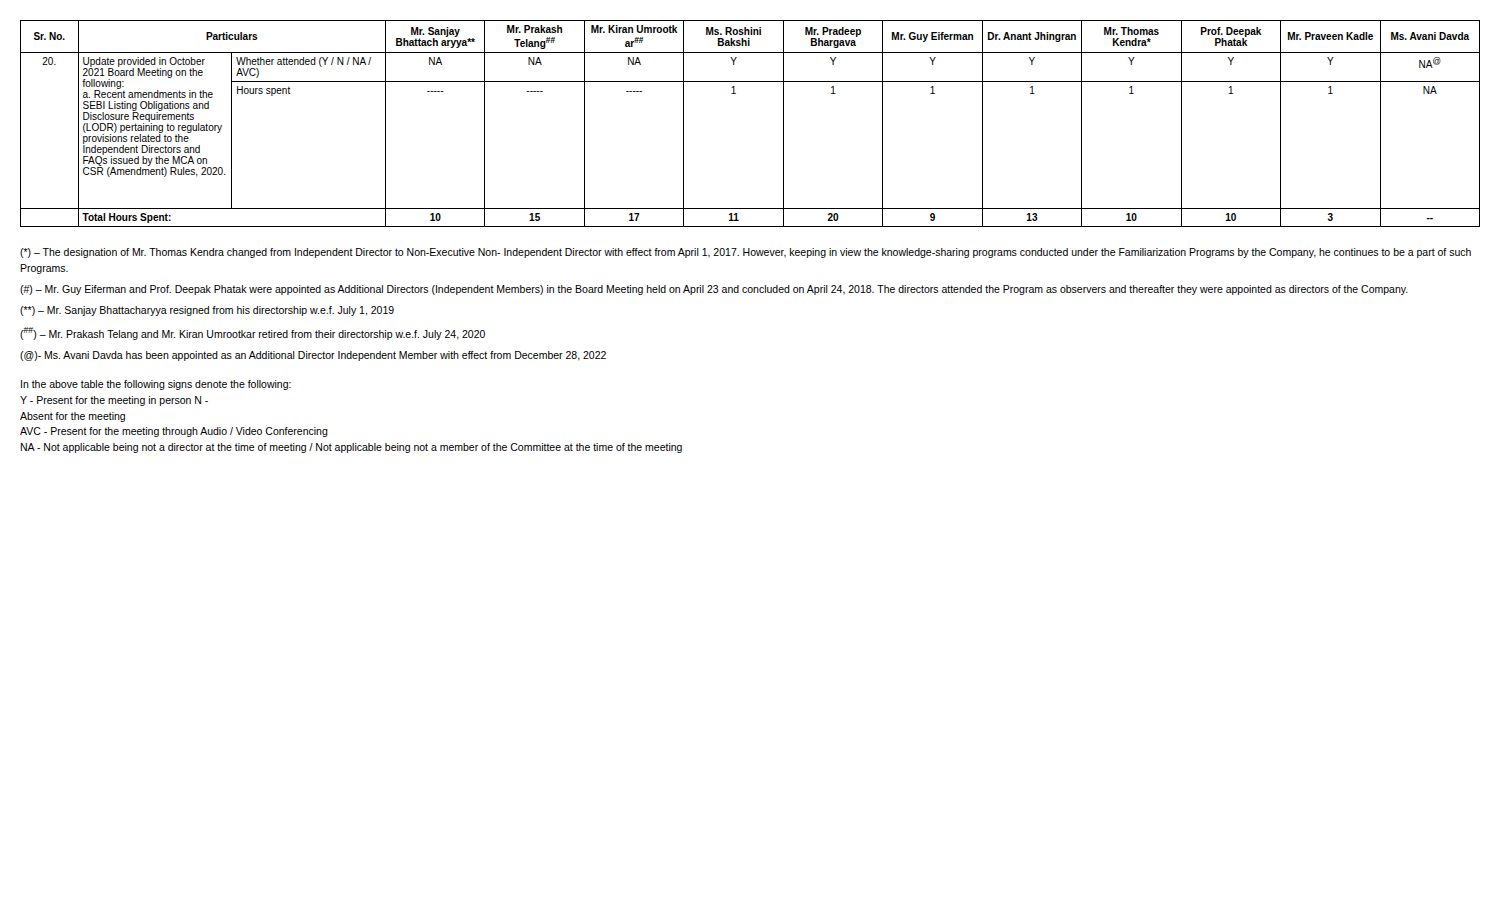| Sr. No. | Particulars | Mr. Sanjay Bhattach aryya** | Mr. Prakash Telang ## | Mr. Kiran Umrootk ar ## | Ms. Roshini Bakshi | Mr. Pradeep Bhargava | Mr. Guy Eiferman | Dr. Anant Jhingran | Mr. Thomas Kendra* | Prof. Deepak Phatak | Mr. Praveen Kadle | Ms. Avani Davda |
| --- | --- | --- | --- | --- | --- | --- | --- | --- | --- | --- | --- | --- |
| 20. | Update provided in October 2021 Board Meeting on the following: a. Recent amendments in the SEBI Listing Obligations and Disclosure Requirements (LODR) pertaining to regulatory provisions related to the Independent Directors and FAQs issued by the MCA on CSR (Amendment) Rules, 2020. | Whether attended (Y / N / NA / AVC) | NA | NA | NA | Y | Y | Y | Y | Y | Y | Y | NA @ |
| Hours spent | ----- | ----- | ----- | 1 | 1 | 1 | 1 | 1 | 1 | 1 | NA |
| | Total Hours Spent: | 10 | 15 | 17 | 11 | 20 | 9 | 13 | 10 | 10 | 3 | -- |
(*) – The designation of Mr. Thomas Kendra changed from Independent Director to Non-Executive Non- Independent Director with effect from April 1, 2017. However, keeping in view the knowledge-sharing programs conducted under the Familiarization Programs by the Company, he continues to be a part of such Programs.
(#) – Mr. Guy Eiferman and Prof. Deepak Phatak were appointed as Additional Directors (Independent Members) in the Board Meeting held on April 23 and concluded on April 24, 2018. The directors attended the Program as observers and thereafter they were appointed as directors of the Company.
(**) – Mr. Sanjay Bhattacharyya resigned from his directorship w.e.f. July 1, 2019
(##) – Mr. Prakash Telang and Mr. Kiran Umrootkar retired from their directorship w.e.f. July 24, 2020
(@)- Ms. Avani Davda has been appointed as an Additional Director Independent Member with effect from December 28, 2022
In the above table the following signs denote the following:
Y - Present for the meeting in person N -
Absent for the meeting
AVC - Present for the meeting through Audio / Video Conferencing
NA - Not applicable being not a director at the time of meeting / Not applicable being not a member of the Committee at the time of the meeting